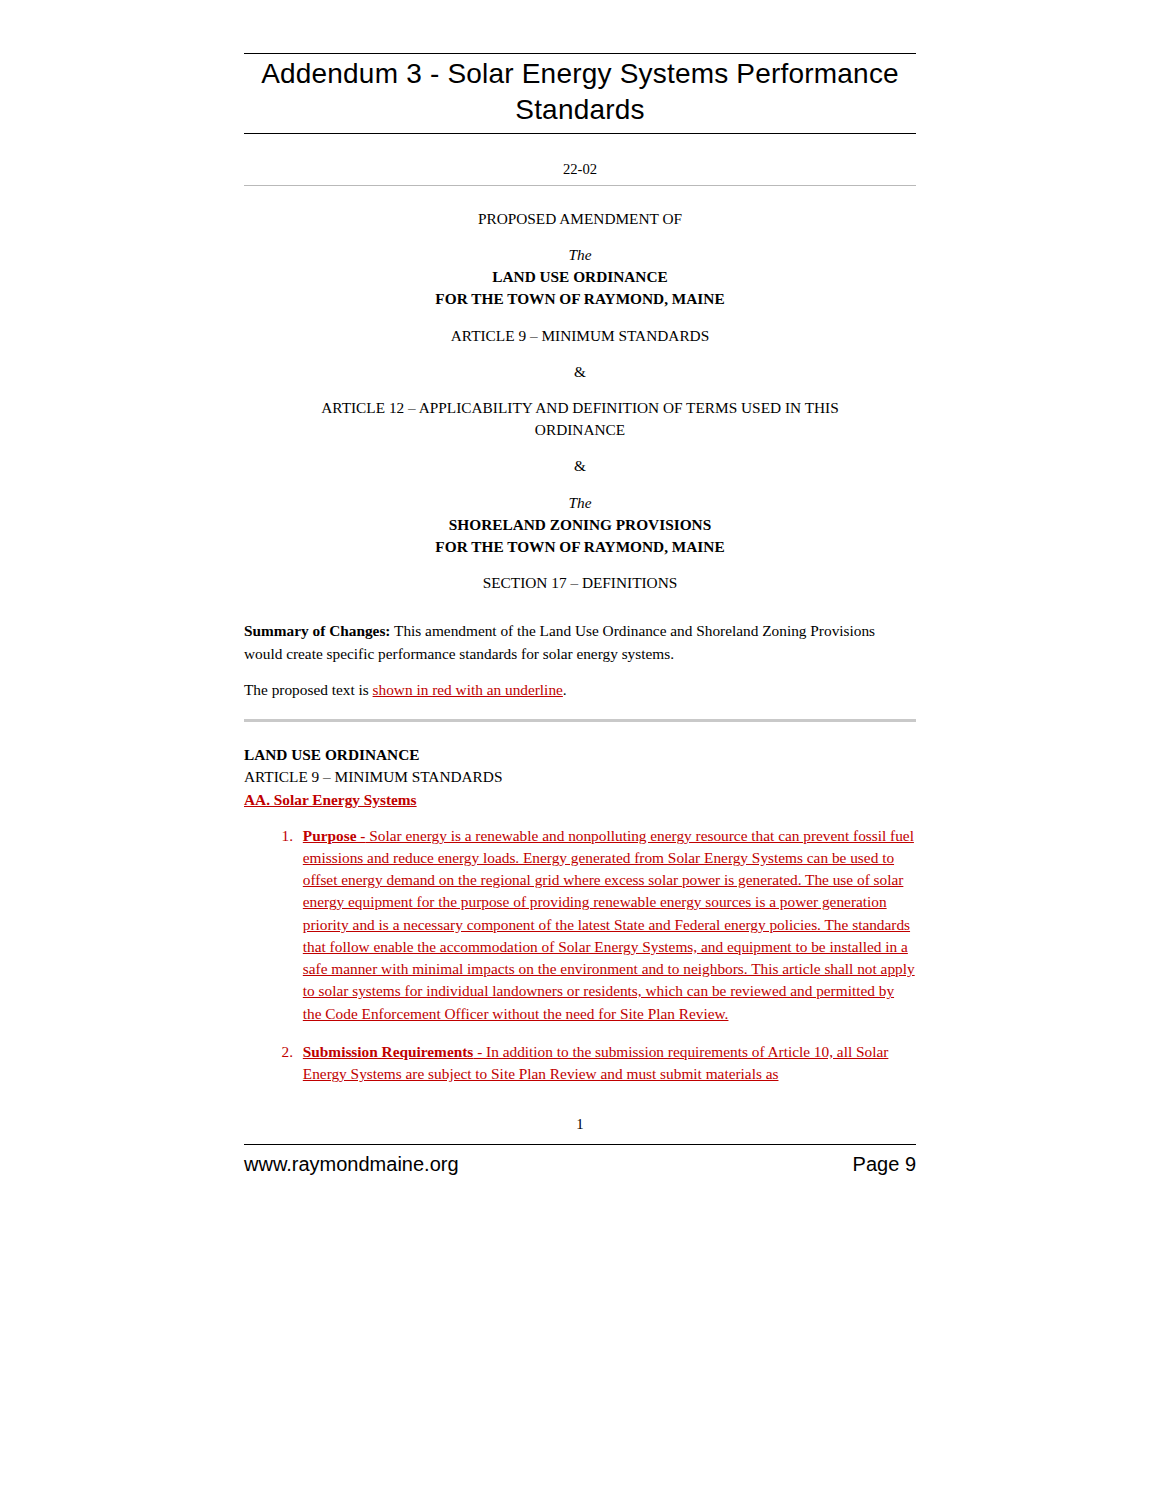Addendum 3 - Solar Energy Systems Performance Standards
22-02
PROPOSED AMENDMENT OF
The
LAND USE ORDINANCE
FOR THE TOWN OF RAYMOND, MAINE
ARTICLE 9 – MINIMUM STANDARDS
&
ARTICLE 12 – APPLICABILITY AND DEFINITION OF TERMS USED IN THIS
ORDINANCE
&
The
SHORELAND ZONING PROVISIONS
FOR THE TOWN OF RAYMOND, MAINE
SECTION 17 – DEFINITIONS
Summary of Changes: This amendment of the Land Use Ordinance and Shoreland Zoning Provisions would create specific performance standards for solar energy systems.
The proposed text is shown in red with an underline.
LAND USE ORDINANCE
ARTICLE 9 – MINIMUM STANDARDS
AA. Solar Energy Systems
Purpose - Solar energy is a renewable and nonpolluting energy resource that can prevent fossil fuel emissions and reduce energy loads. Energy generated from Solar Energy Systems can be used to offset energy demand on the regional grid where excess solar power is generated. The use of solar energy equipment for the purpose of providing renewable energy sources is a power generation priority and is a necessary component of the latest State and Federal energy policies. The standards that follow enable the accommodation of Solar Energy Systems, and equipment to be installed in a safe manner with minimal impacts on the environment and to neighbors. This article shall not apply to solar systems for individual landowners or residents, which can be reviewed and permitted by the Code Enforcement Officer without the need for Site Plan Review.
Submission Requirements - In addition to the submission requirements of Article 10, all Solar Energy Systems are subject to Site Plan Review and must submit materials as
1
www.raymondmaine.org
Page 9